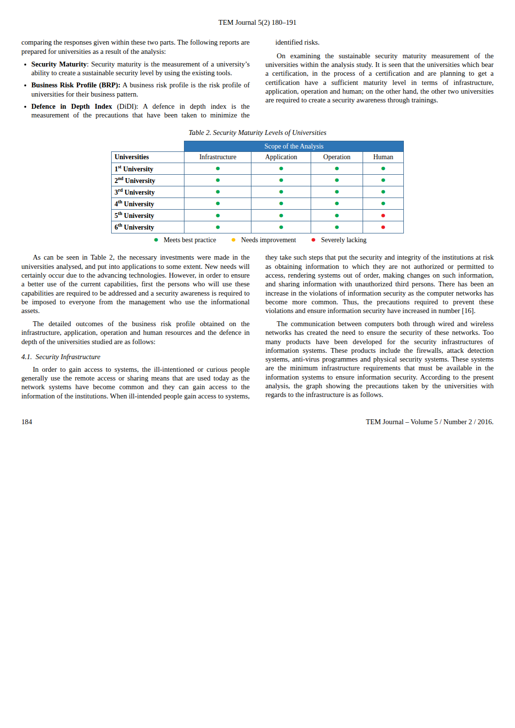TEM Journal 5(2) 180–191
comparing the responses given within these two parts. The following reports are prepared for universities as a result of the analysis:
Security Maturity: Security maturity is the measurement of a university’s ability to create a sustainable security level by using the existing tools.
Business Risk Profile (BRP): A business risk profile is the risk profile of universities for their business pattern.
Defence in Depth Index (DiDI): A defence in depth index is the measurement of the precautions that have been taken to minimize the identified risks.
On examining the sustainable security maturity measurement of the universities within the analysis study. It is seen that the universities which bear a certification, in the process of a certification and are planning to get a certification have a sufficient maturity level in terms of infrastructure, application, operation and human; on the other hand, the other two universities are required to create a security awareness through trainings.
Table 2. Security Maturity Levels of Universities
| | Scope of the Analysis |
| --- | --- |
| Universities | Infrastructure | Application | Operation | Human |
| 1 st University | ● | ● | ● | ● |
| 2 nd University | ● | ● | ● | ● |
| 3 rd University | ● | ● | ● | ● |
| 4 th University | ● | ● | ● | ● |
| 5 th University | ● | ● | ● | ● |
| 6 th University | ● | ● | ● | ● |
●Meets best practice ●Needs improvement ●Severely lacking
As can be seen in Table 2, the necessary investments were made in the universities analysed, and put into applications to some extent. New needs will certainly occur due to the advancing technologies. However, in order to ensure a better use of the current capabilities, first the persons who will use these capabilities are required to be addressed and a security awareness is required to be imposed to everyone from the management who use the informational assets.
The detailed outcomes of the business risk profile obtained on the infrastructure, application, operation and human resources and the defence in depth of the universities studied are as follows:
4.1. Security Infrastructure
In order to gain access to systems, the ill-intentioned or curious people generally use the remote access or sharing means that are used today as the network systems have become common and they can gain access to the information of the institutions. When ill-intended people gain access to systems, they take such steps that put the security and integrity of the institutions at risk as obtaining information to which they are not authorized or permitted to access, rendering systems out of order, making changes on such information, and sharing information with unauthorized third persons. There has been an increase in the violations of information security as the computer networks has become more common. Thus, the precautions required to prevent these violations and ensure information security have increased in number [16].
The communication between computers both through wired and wireless networks has created the need to ensure the security of these networks. Too many products have been developed for the security infrastructures of information systems. These products include the firewalls, attack detection systems, anti-virus programmes and physical security systems. These systems are the minimum infrastructure requirements that must be available in the information systems to ensure information security. According to the present analysis, the graph showing the precautions taken by the universities with regards to the infrastructure is as follows.
184
TEM Journal – Volume 5 / Number 2 / 2016.